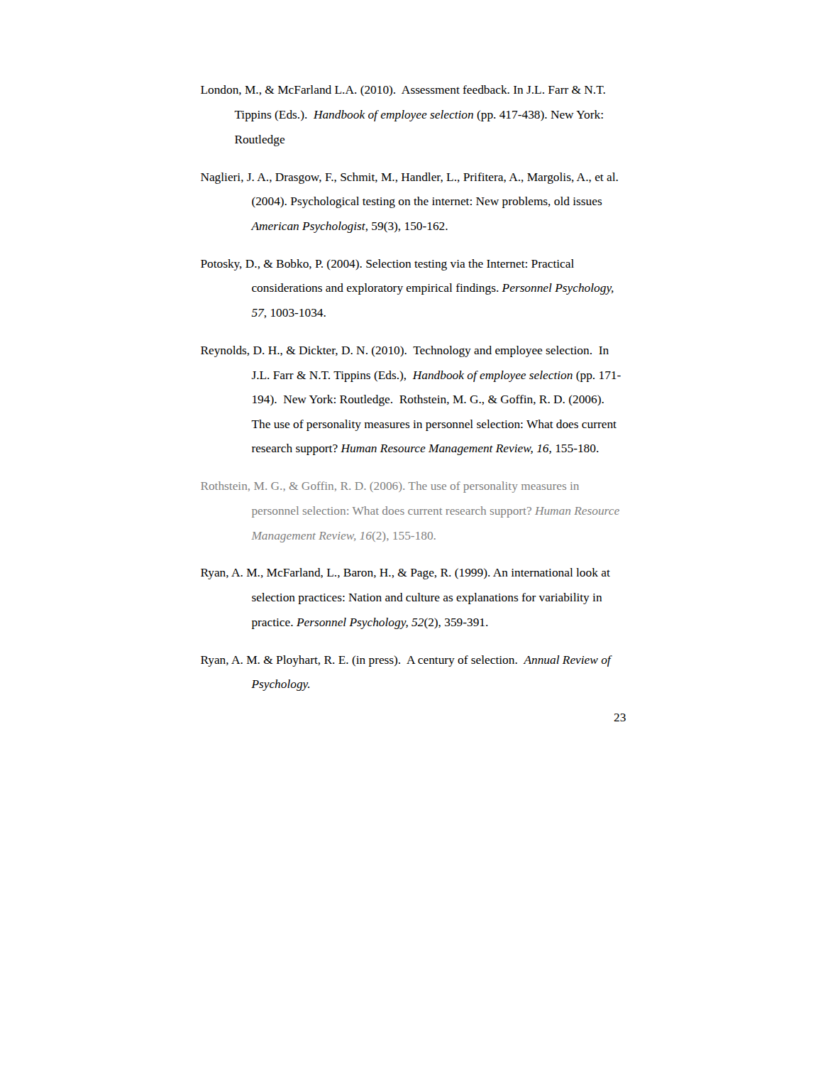London, M., & McFarland L.A. (2010). Assessment feedback. In J.L. Farr & N.T. Tippins (Eds.). Handbook of employee selection (pp. 417-438). New York: Routledge
Naglieri, J. A., Drasgow, F., Schmit, M., Handler, L., Prifitera, A., Margolis, A., et al. (2004). Psychological testing on the internet: New problems, old issues American Psychologist, 59(3), 150-162.
Potosky, D., & Bobko, P. (2004). Selection testing via the Internet: Practical considerations and exploratory empirical findings. Personnel Psychology, 57, 1003-1034.
Reynolds, D. H., & Dickter, D. N. (2010). Technology and employee selection. In J.L. Farr & N.T. Tippins (Eds.), Handbook of employee selection (pp. 171-194). New York: Routledge. Rothstein, M. G., & Goffin, R. D. (2006). The use of personality measures in personnel selection: What does current research support? Human Resource Management Review, 16, 155-180.
Rothstein, M. G., & Goffin, R. D. (2006). The use of personality measures in personnel selection: What does current research support? Human Resource Management Review, 16(2), 155-180.
Ryan, A. M., McFarland, L., Baron, H., & Page, R. (1999). An international look at selection practices: Nation and culture as explanations for variability in practice. Personnel Psychology, 52(2), 359-391.
Ryan, A. M. & Ployhart, R. E. (in press). A century of selection. Annual Review of Psychology.
23